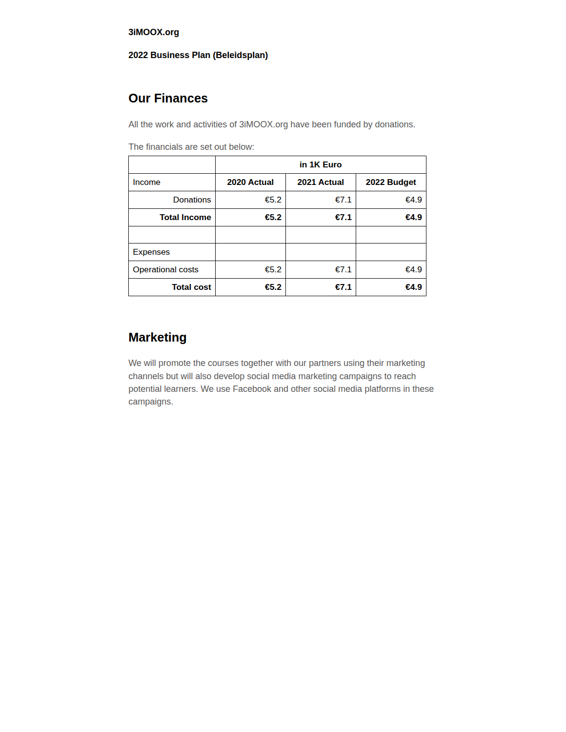3iMOOX.org
2022 Business Plan (Beleidsplan)
Our Finances
All the work and activities of 3iMOOX.org have been funded by donations.
The financials are set out below:
| | in 1K Euro |
| Income | 2020 Actual | 2021 Actual | 2022 Budget |
| Donations | €5.2 | €7.1 | €4.9 |
| Total Income | €5.2 | €7.1 | €4.9 |
| Expenses | | | |
| Operational costs | €5.2 | €7.1 | €4.9 |
| Total cost | €5.2 | €7.1 | €4.9 |
Marketing
We will promote the courses together with our partners using their marketing channels but will also develop social media marketing campaigns to reach potential learners. We use Facebook and other social media platforms in these campaigns.